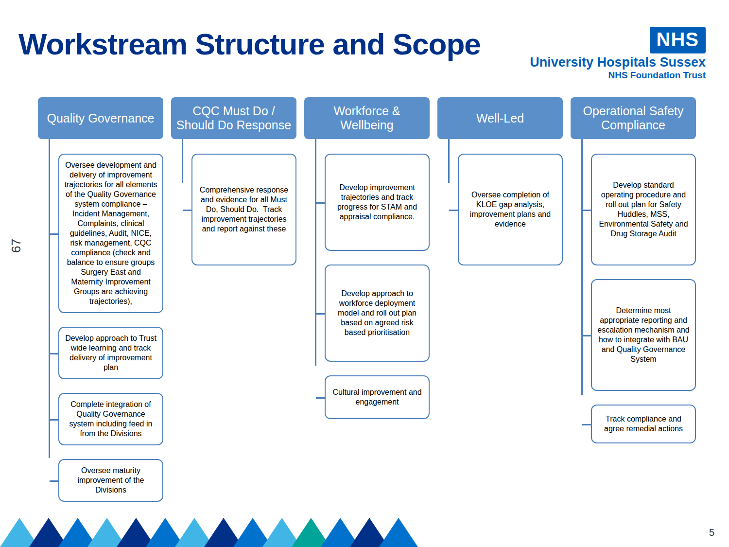Workstream Structure and Scope
NHS
University Hospitals Sussex
NHS Foundation Trust
67
5
Quality Governance
Oversee development and delivery of improvement trajectories for all elements of the Quality Governance system compliance – Incident Management, Complaints, clinical guidelines, Audit, NICE, risk management, CQC compliance (check and balance to ensure groups Surgery East and Maternity Improvement Groups are achieving trajectories),
Develop approach to Trust wide learning and track delivery of improvement plan
Complete integration of Quality Governance system including feed in from the Divisions
Oversee maturity improvement of the Divisions
CQC Must Do / Should Do Response
Comprehensive response and evidence for all Must Do, Should Do. Track improvement trajectories and report against these
Workforce & Wellbeing
Develop improvement trajectories and track progress for STAM and appraisal compliance.
Develop approach to workforce deployment model and roll out plan based on agreed risk based prioritisation
Cultural improvement and engagement
Well-Led
Oversee completion of KLOE gap analysis, improvement plans and evidence
Operational Safety Compliance
Develop standard operating procedure and roll out plan for Safety Huddles, MSS, Environmental Safety and Drug Storage Audit
Determine most appropriate reporting and escalation mechanism and how to integrate with BAU and Quality Governance System
Track compliance and agree remedial actions